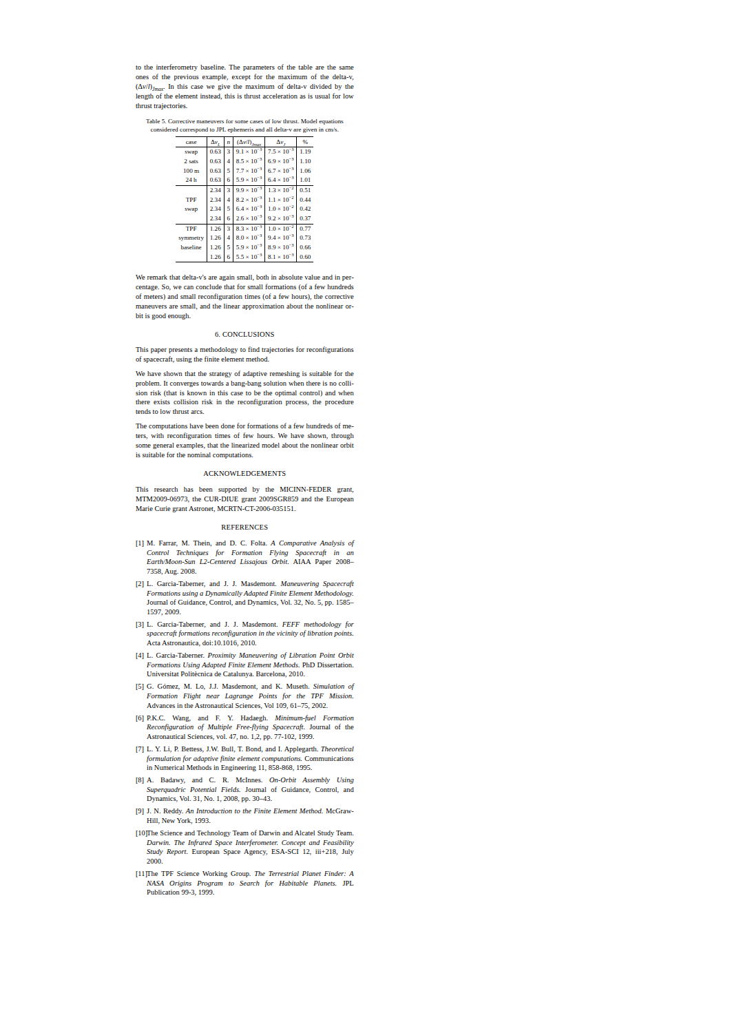to the interferometry baseline. The parameters of the table are the same ones of the previous example, except for the maximum of the delta-v, (Δv/l)Jmax. In this case we give the maximum of delta-v divided by the length of the element instead, this is thrust acceleration as is usual for low thrust trajectories.
Table 5. Corrective maneuvers for some cases of low thrust. Model equations considered correspond to JPL ephemeris and all delta-v are given in cm/s.
| case | Δ v L | n | (Δ v / l ) Jmax | Δ v J | % |
| --- | --- | --- | --- | --- | --- |
| swap | 0.63 | 3 | 9.1 × 10 −3 | 7.5 × 10 −3 | 1.19 |
| 2 sats | 0.63 | 4 | 8.5 × 10 −3 | 6.9 × 10 −3 | 1.10 |
| 100 m | 0.63 | 5 | 7.7 × 10 −3 | 6.7 × 10 −3 | 1.06 |
| 24 h | 0.63 | 6 | 5.9 × 10 −3 | 6.4 × 10 −3 | 1.01 |
| | 2.34 | 3 | 9.9 × 10 −3 | 1.3 × 10 −2 | 0.51 |
| TPF | 2.34 | 4 | 8.2 × 10 −3 | 1.1 × 10 −2 | 0.44 |
| swap | 2.34 | 5 | 6.4 × 10 −3 | 1.0 × 10 −2 | 0.42 |
| | 2.34 | 6 | 2.6 × 10 −3 | 9.2 × 10 −3 | 0.37 |
| TPF | 1.26 | 3 | 8.3 × 10 −3 | 1.0 × 10 −2 | 0.77 |
| symmetry | 1.26 | 4 | 8.0 × 10 −3 | 9.4 × 10 −3 | 0.73 |
| baseline | 1.26 | 5 | 5.9 × 10 −3 | 8.9 × 10 −3 | 0.66 |
| | 1.26 | 6 | 5.5 × 10 −3 | 8.1 × 10 −3 | 0.60 |
We remark that delta-v's are again small, both in absolute value and in percentage. So, we can conclude that for small formations (of a few hundreds of meters) and small reconfiguration times (of a few hours), the corrective maneuvers are small, and the linear approximation about the nonlinear orbit is good enough.
6. Conclusions
This paper presents a methodology to find trajectories for reconfigurations of spacecraft, using the finite element method.
We have shown that the strategy of adaptive remeshing is suitable for the problem. It converges towards a bang-bang solution when there is no collision risk (that is known in this case to be the optimal control) and when there exists collision risk in the reconfiguration process, the procedure tends to low thrust arcs.
The computations have been done for formations of a few hundreds of meters, with reconfiguration times of few hours. We have shown, through some general examples, that the linearized model about the nonlinear orbit is suitable for the nominal computations.
Acknowledgements
This research has been supported by the MICINN-FEDER grant, MTM2009-06973, the CUR-DIUE grant 2009SGR859 and the European Marie Curie grant Astronet, MCRTN-CT-2006-035151.
References
[1] M. Farrar, M. Thein, and D. C. Folta. A Comparative Analysis of Control Techniques for Formation Flying Spacecraft in an Earth/Moon-Sun L2-Centered Lissajous Orbit. AIAA Paper 2008–7358, Aug. 2008.
[2] L. Garcia-Taberner, and J. J. Masdemont. Maneuvering Spacecraft Formations using a Dynamically Adapted Finite Element Methodology. Journal of Guidance, Control, and Dynamics, Vol. 32, No. 5, pp. 1585–1597, 2009.
[3] L. Garcia-Taberner, and J. J. Masdemont. FEFF methodology for spacecraft formations reconfiguration in the vicinity of libration points. Acta Astronautica, doi:10.1016, 2010.
[4] L. Garcia-Taberner. Proximity Maneuvering of Libration Point Orbit Formations Using Adapted Finite Element Methods. PhD Dissertation. Universitat Politècnica de Catalunya. Barcelona, 2010.
[5] G. Gómez, M. Lo, J.J. Masdemont, and K. Museth. Simulation of Formation Flight near Lagrange Points for the TPF Mission. Advances in the Astronautical Sciences, Vol 109, 61–75, 2002.
[6] P.K.C. Wang, and F. Y. Hadaegh. Minimum-fuel Formation Reconfiguration of Multiple Free-flying Spacecraft. Journal of the Astronautical Sciences, vol. 47, no. 1,2, pp. 77-102, 1999.
[7] L. Y. Li, P. Bettess, J.W. Bull, T. Bond, and I. Applegarth. Theoretical formulation for adaptive finite element computations. Communications in Numerical Methods in Engineering 11, 858-868, 1995.
[8] A. Badawy, and C. R. McInnes. On-Orbit Assembly Using Superquadric Potential Fields. Journal of Guidance, Control, and Dynamics, Vol. 31, No. 1, 2008, pp. 30–43.
[9] J. N. Reddy. An Introduction to the Finite Element Method. McGraw-Hill, New York, 1993.
[10] The Science and Technology Team of Darwin and Alcatel Study Team. Darwin. The Infrared Space Interferometer. Concept and Feasibility Study Report. European Space Agency, ESA-SCI 12, iii+218, July 2000.
[11] The TPF Science Working Group. The Terrestrial Planet Finder: A NASA Origins Program to Search for Habitable Planets. JPL Publication 99-3, 1999.